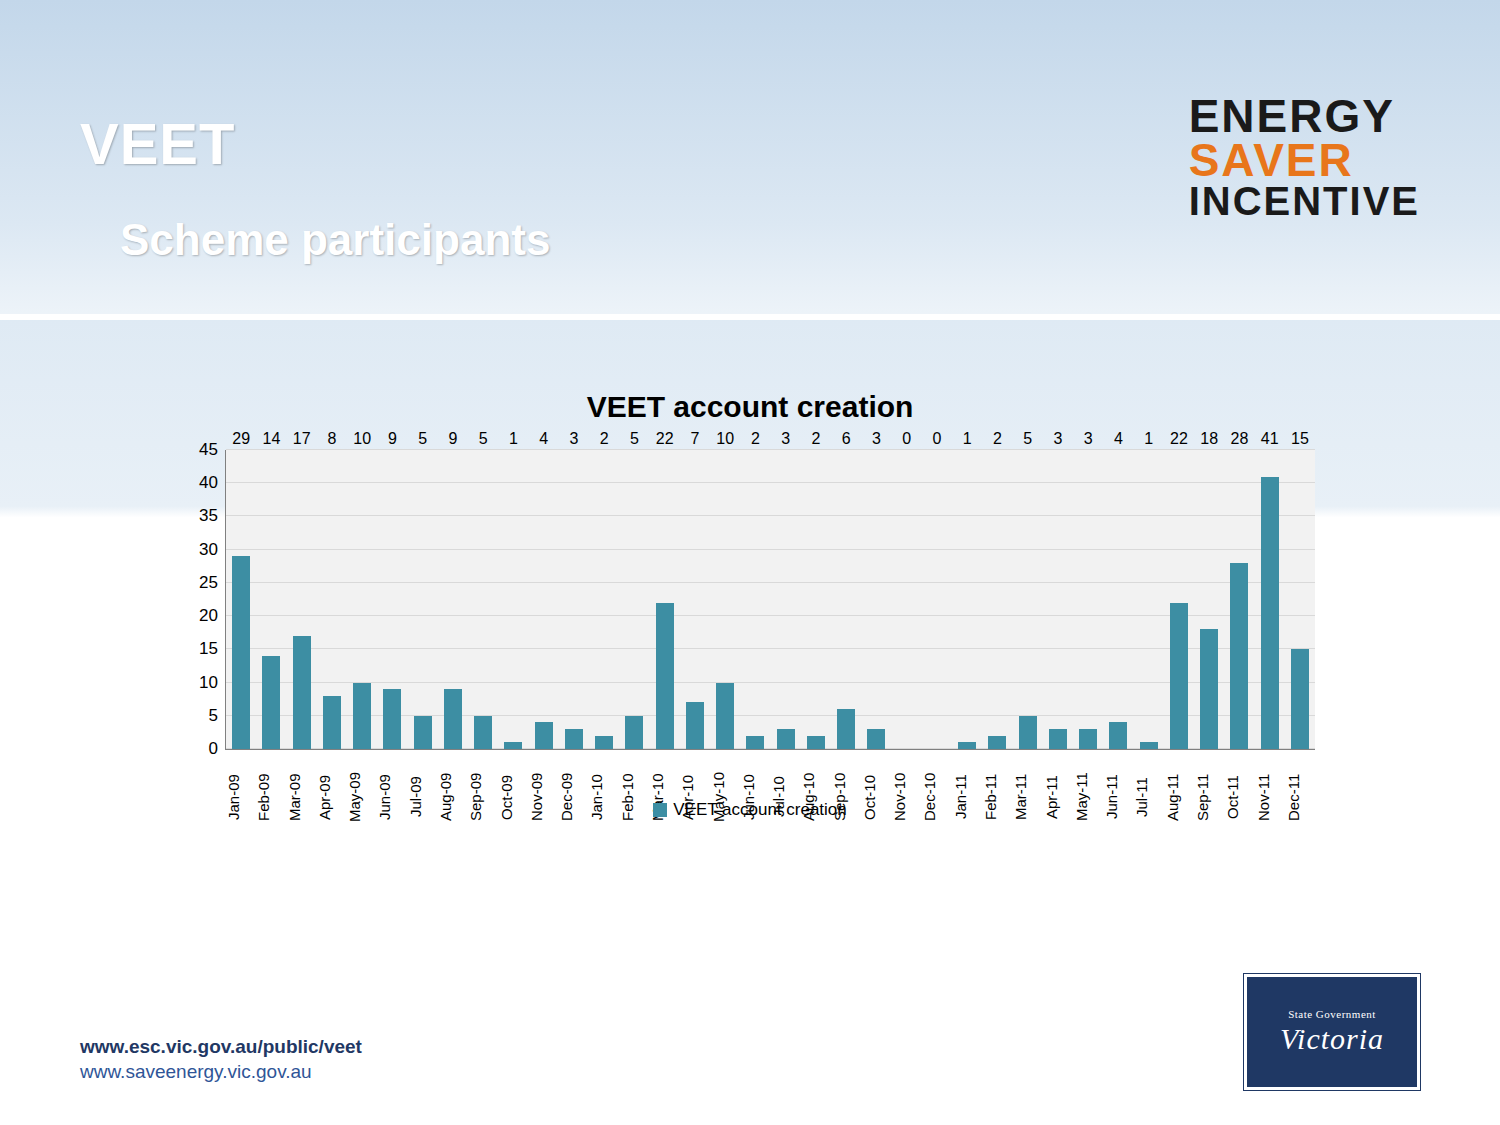VEET
Scheme participants
ENERGY SAVER INCENTIVE
VEET account creation
0
5
10
15
20
25
30
35
40
45
29
14
17
8
10
9
5
9
5
1
4
3
2
5
22
7
10
2
3
2
6
3
0
0
1
2
5
3
3
4
1
22
18
28
41
15
Jan-09
Feb-09
Mar-09
Apr-09
May-09
Jun-09
Jul-09
Aug-09
Sep-09
Oct-09
Nov-09
Dec-09
Jan-10
Feb-10
Mar-10
Apr-10
May-10
Jun-10
Jul-10
Aug-10
Sep-10
Oct-10
Nov-10
Dec-10
Jan-11
Feb-11
Mar-11
Apr-11
May-11
Jun-11
Jul-11
Aug-11
Sep-11
Oct-11
Nov-11
Dec-11
VEET account creation
www.esc.vic.gov.au/public/veet
www.saveenergy.vic.gov.au
State Government Victoria